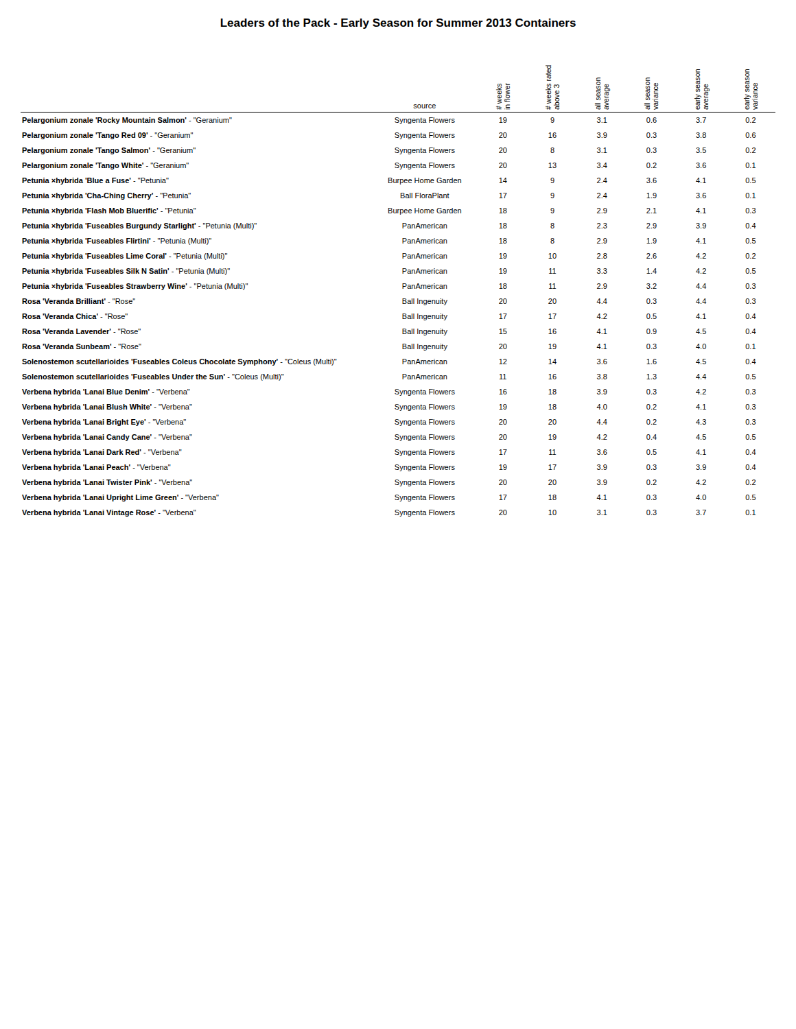Leaders of the Pack - Early Season for Summer 2013 Containers
| | source | # weeks in flower | # weeks rated above 3 | all season average | all season variance | early season average | early season variance |
| --- | --- | --- | --- | --- | --- | --- | --- |
| Pelargonium zonale 'Rocky Mountain Salmon' - "Geranium" | Syngenta Flowers | 19 | 9 | 3.1 | 0.6 | 3.7 | 0.2 |
| Pelargonium zonale 'Tango Red 09' - "Geranium" | Syngenta Flowers | 20 | 16 | 3.9 | 0.3 | 3.8 | 0.6 |
| Pelargonium zonale 'Tango Salmon' - "Geranium" | Syngenta Flowers | 20 | 8 | 3.1 | 0.3 | 3.5 | 0.2 |
| Pelargonium zonale 'Tango White' - "Geranium" | Syngenta Flowers | 20 | 13 | 3.4 | 0.2 | 3.6 | 0.1 |
| Petunia ×hybrida 'Blue a Fuse' - "Petunia" | Burpee Home Garden | 14 | 9 | 2.4 | 3.6 | 4.1 | 0.5 |
| Petunia ×hybrida 'Cha-Ching Cherry' - "Petunia" | Ball FloraPlant | 17 | 9 | 2.4 | 1.9 | 3.6 | 0.1 |
| Petunia ×hybrida 'Flash Mob Bluerific' - "Petunia" | Burpee Home Garden | 18 | 9 | 2.9 | 2.1 | 4.1 | 0.3 |
| Petunia ×hybrida 'Fuseables Burgundy Starlight' - "Petunia (Multi)" | PanAmerican | 18 | 8 | 2.3 | 2.9 | 3.9 | 0.4 |
| Petunia ×hybrida 'Fuseables Flirtini' - "Petunia (Multi)" | PanAmerican | 18 | 8 | 2.9 | 1.9 | 4.1 | 0.5 |
| Petunia ×hybrida 'Fuseables Lime Coral' - "Petunia (Multi)" | PanAmerican | 19 | 10 | 2.8 | 2.6 | 4.2 | 0.2 |
| Petunia ×hybrida 'Fuseables Silk N Satin' - "Petunia (Multi)" | PanAmerican | 19 | 11 | 3.3 | 1.4 | 4.2 | 0.5 |
| Petunia ×hybrida 'Fuseables Strawberry Wine' - "Petunia (Multi)" | PanAmerican | 18 | 11 | 2.9 | 3.2 | 4.4 | 0.3 |
| Rosa 'Veranda Brilliant' - "Rose" | Ball Ingenuity | 20 | 20 | 4.4 | 0.3 | 4.4 | 0.3 |
| Rosa 'Veranda Chica' - "Rose" | Ball Ingenuity | 17 | 17 | 4.2 | 0.5 | 4.1 | 0.4 |
| Rosa 'Veranda Lavender' - "Rose" | Ball Ingenuity | 15 | 16 | 4.1 | 0.9 | 4.5 | 0.4 |
| Rosa 'Veranda Sunbeam' - "Rose" | Ball Ingenuity | 20 | 19 | 4.1 | 0.3 | 4.0 | 0.1 |
| Solenostemon scutellarioides 'Fuseables Coleus Chocolate Symphony' - "Coleus (Multi)" | PanAmerican | 12 | 14 | 3.6 | 1.6 | 4.5 | 0.4 |
| Solenostemon scutellarioides 'Fuseables Under the Sun' - "Coleus (Multi)" | PanAmerican | 11 | 16 | 3.8 | 1.3 | 4.4 | 0.5 |
| Verbena hybrida 'Lanai Blue Denim' - "Verbena" | Syngenta Flowers | 16 | 18 | 3.9 | 0.3 | 4.2 | 0.3 |
| Verbena hybrida 'Lanai Blush White' - "Verbena" | Syngenta Flowers | 19 | 18 | 4.0 | 0.2 | 4.1 | 0.3 |
| Verbena hybrida 'Lanai Bright Eye' - "Verbena" | Syngenta Flowers | 20 | 20 | 4.4 | 0.2 | 4.3 | 0.3 |
| Verbena hybrida 'Lanai Candy Cane' - "Verbena" | Syngenta Flowers | 20 | 19 | 4.2 | 0.4 | 4.5 | 0.5 |
| Verbena hybrida 'Lanai Dark Red' - "Verbena" | Syngenta Flowers | 17 | 11 | 3.6 | 0.5 | 4.1 | 0.4 |
| Verbena hybrida 'Lanai Peach' - "Verbena" | Syngenta Flowers | 19 | 17 | 3.9 | 0.3 | 3.9 | 0.4 |
| Verbena hybrida 'Lanai Twister Pink' - "Verbena" | Syngenta Flowers | 20 | 20 | 3.9 | 0.2 | 4.2 | 0.2 |
| Verbena hybrida 'Lanai Upright Lime Green' - "Verbena" | Syngenta Flowers | 17 | 18 | 4.1 | 0.3 | 4.0 | 0.5 |
| Verbena hybrida 'Lanai Vintage Rose' - "Verbena" | Syngenta Flowers | 20 | 10 | 3.1 | 0.3 | 3.7 | 0.1 |